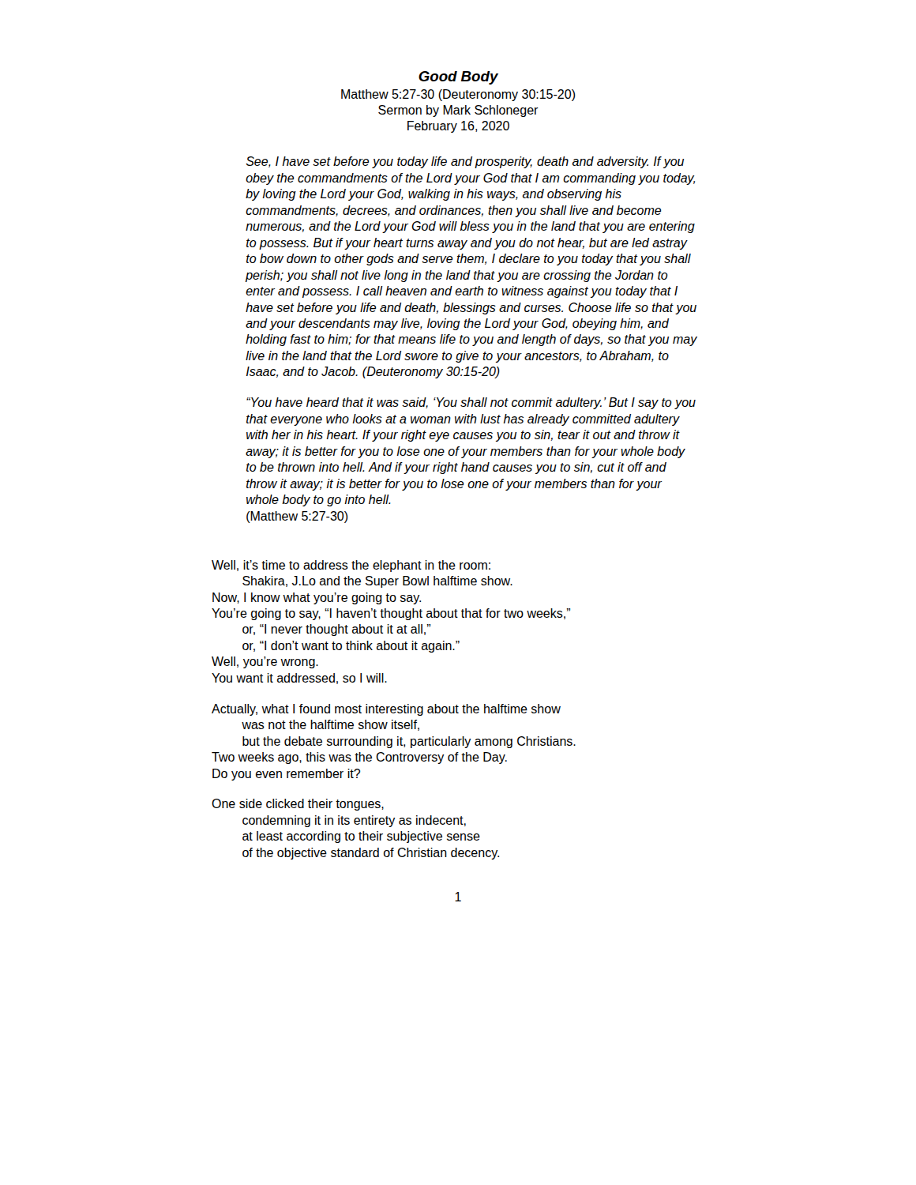Good Body
Matthew 5:27-30 (Deuteronomy 30:15-20)
Sermon by Mark Schloneger
February 16, 2020
See, I have set before you today life and prosperity, death and adversity. If you obey the commandments of the Lord your God that I am commanding you today, by loving the Lord your God, walking in his ways, and observing his commandments, decrees, and ordinances, then you shall live and become numerous, and the Lord your God will bless you in the land that you are entering to possess. But if your heart turns away and you do not hear, but are led astray to bow down to other gods and serve them, I declare to you today that you shall perish; you shall not live long in the land that you are crossing the Jordan to enter and possess. I call heaven and earth to witness against you today that I have set before you life and death, blessings and curses. Choose life so that you and your descendants may live, loving the Lord your God, obeying him, and holding fast to him; for that means life to you and length of days, so that you may live in the land that the Lord swore to give to your ancestors, to Abraham, to Isaac, and to Jacob. (Deuteronomy 30:15-20)
“You have heard that it was said, ‘You shall not commit adultery.’ But I say to you that everyone who looks at a woman with lust has already committed adultery with her in his heart. If your right eye causes you to sin, tear it out and throw it away; it is better for you to lose one of your members than for your whole body to be thrown into hell. And if your right hand causes you to sin, cut it off and throw it away; it is better for you to lose one of your members than for your whole body to go into hell.
(Matthew 5:27-30)
Well, it’s time to address the elephant in the room:
Shakira, J.Lo and the Super Bowl halftime show.
Now, I know what you’re going to say.
You’re going to say, “I haven’t thought about that for two weeks,”
or, “I never thought about it at all,”
or, “I don’t want to think about it again.”
Well, you’re wrong.
You want it addressed, so I will.
Actually, what I found most interesting about the halftime show
was not the halftime show itself,
but the debate surrounding it, particularly among Christians.
Two weeks ago, this was the Controversy of the Day.
Do you even remember it?
One side clicked their tongues,
condemning it in its entirety as indecent,
at least according to their subjective sense
of the objective standard of Christian decency.
1